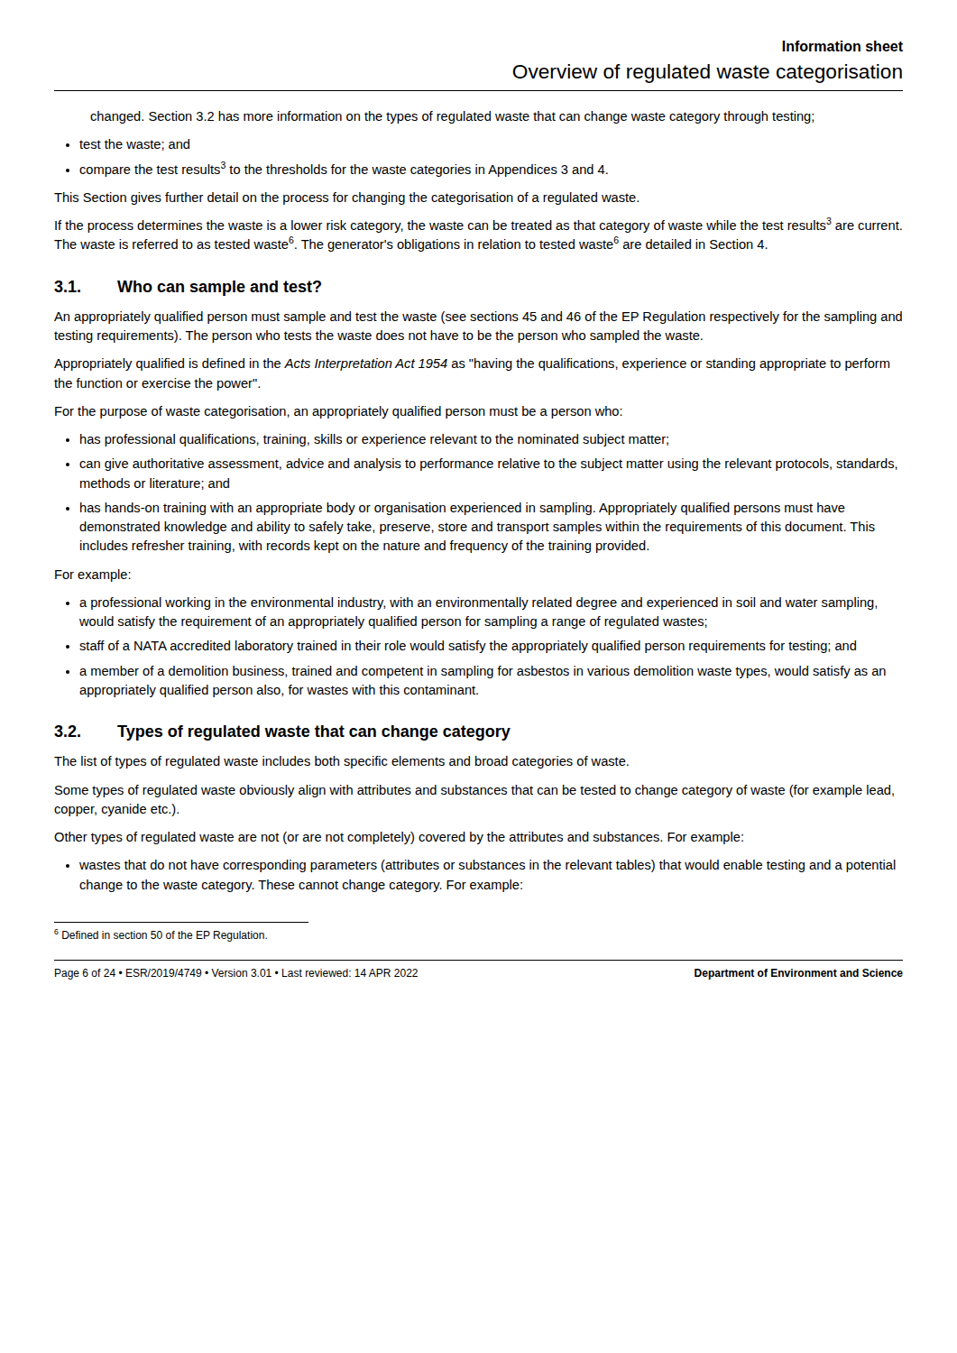Information sheet
Overview of regulated waste categorisation
changed. Section 3.2 has more information on the types of regulated waste that can change waste category through testing;
test the waste; and
compare the test results3 to the thresholds for the waste categories in Appendices 3 and 4.
This Section gives further detail on the process for changing the categorisation of a regulated waste.
If the process determines the waste is a lower risk category, the waste can be treated as that category of waste while the test results3 are current. The waste is referred to as tested waste6. The generator's obligations in relation to tested waste6 are detailed in Section 4.
3.1. Who can sample and test?
An appropriately qualified person must sample and test the waste (see sections 45 and 46 of the EP Regulation respectively for the sampling and testing requirements). The person who tests the waste does not have to be the person who sampled the waste.
Appropriately qualified is defined in the Acts Interpretation Act 1954 as "having the qualifications, experience or standing appropriate to perform the function or exercise the power".
For the purpose of waste categorisation, an appropriately qualified person must be a person who:
has professional qualifications, training, skills or experience relevant to the nominated subject matter;
can give authoritative assessment, advice and analysis to performance relative to the subject matter using the relevant protocols, standards, methods or literature; and
has hands-on training with an appropriate body or organisation experienced in sampling. Appropriately qualified persons must have demonstrated knowledge and ability to safely take, preserve, store and transport samples within the requirements of this document. This includes refresher training, with records kept on the nature and frequency of the training provided.
For example:
a professional working in the environmental industry, with an environmentally related degree and experienced in soil and water sampling, would satisfy the requirement of an appropriately qualified person for sampling a range of regulated wastes;
staff of a NATA accredited laboratory trained in their role would satisfy the appropriately qualified person requirements for testing; and
a member of a demolition business, trained and competent in sampling for asbestos in various demolition waste types, would satisfy as an appropriately qualified person also, for wastes with this contaminant.
3.2. Types of regulated waste that can change category
The list of types of regulated waste includes both specific elements and broad categories of waste.
Some types of regulated waste obviously align with attributes and substances that can be tested to change category of waste (for example lead, copper, cyanide etc.).
Other types of regulated waste are not (or are not completely) covered by the attributes and substances. For example:
wastes that do not have corresponding parameters (attributes or substances in the relevant tables) that would enable testing and a potential change to the waste category. These cannot change category. For example:
6 Defined in section 50 of the EP Regulation.
Page 6 of 24 • ESR/2019/4749 • Version 3.01 • Last reviewed: 14 APR 2022 Department of Environment and Science